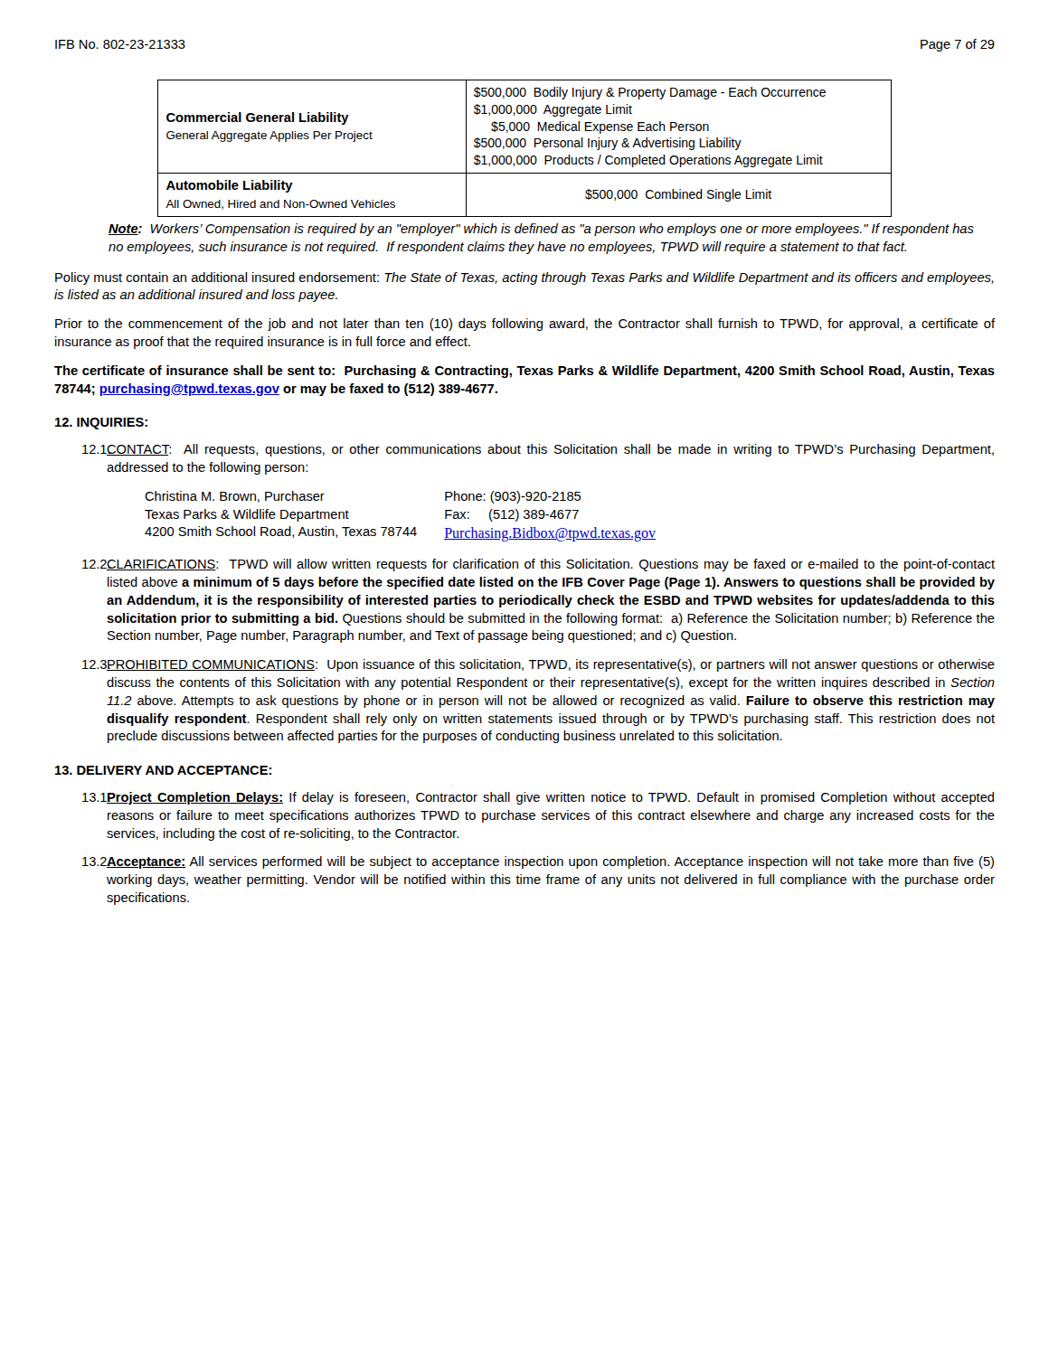IFB No. 802-23-21333
Page 7 of 29
| Commercial General Liability General Aggregate Applies Per Project | $500,000 Bodily Injury & Property Damage - Each Occurrence $1,000,000 Aggregate Limit $5,000 Medical Expense Each Person $500,000 Personal Injury & Advertising Liability $1,000,000 Products / Completed Operations Aggregate Limit |
| Automobile Liability All Owned, Hired and Non-Owned Vehicles | $500,000 Combined Single Limit |
Note: Workers’ Compensation is required by an "employer" which is defined as "a person who employs one or more employees." If respondent has no employees, such insurance is not required. If respondent claims they have no employees, TPWD will require a statement to that fact.
Policy must contain an additional insured endorsement: The State of Texas, acting through Texas Parks and Wildlife Department and its officers and employees, is listed as an additional insured and loss payee.
Prior to the commencement of the job and not later than ten (10) days following award, the Contractor shall furnish to TPWD, for approval, a certificate of insurance as proof that the required insurance is in full force and effect.
The certificate of insurance shall be sent to: Purchasing & Contracting, Texas Parks & Wildlife Department, 4200 Smith School Road, Austin, Texas 78744; purchasing@tpwd.texas.gov or may be faxed to (512) 389-4677.
12. INQUIRIES:
12.1.
CONTACT: All requests, questions, or other communications about this Solicitation shall be made in writing to TPWD’s Purchasing Department, addressed to the following person:
| Christina M. Brown, Purchaser | Phone: (903)-920-2185 |
| Texas Parks & Wildlife Department | Fax: (512) 389-4677 |
| 4200 Smith School Road, Austin, Texas 78744 | Purchasing.Bidbox@tpwd.texas.gov |
12.2.
CLARIFICATIONS: TPWD will allow written requests for clarification of this Solicitation. Questions may be faxed or e-mailed to the point-of-contact listed above a minimum of 5 days before the specified date listed on the IFB Cover Page (Page 1). Answers to questions shall be provided by an Addendum, it is the responsibility of interested parties to periodically check the ESBD and TPWD websites for updates/addenda to this solicitation prior to submitting a bid. Questions should be submitted in the following format: a) Reference the Solicitation number; b) Reference the Section number, Page number, Paragraph number, and Text of passage being questioned; and c) Question.
12.3.
PROHIBITED COMMUNICATIONS: Upon issuance of this solicitation, TPWD, its representative(s), or partners will not answer questions or otherwise discuss the contents of this Solicitation with any potential Respondent or their representative(s), except for the written inquires described in Section 11.2 above. Attempts to ask questions by phone or in person will not be allowed or recognized as valid. Failure to observe this restriction may disqualify respondent. Respondent shall rely only on written statements issued through or by TPWD’s purchasing staff. This restriction does not preclude discussions between affected parties for the purposes of conducting business unrelated to this solicitation.
13. DELIVERY AND ACCEPTANCE:
13.1.
Project Completion Delays: If delay is foreseen, Contractor shall give written notice to TPWD. Default in promised Completion without accepted reasons or failure to meet specifications authorizes TPWD to purchase services of this contract elsewhere and charge any increased costs for the services, including the cost of re-soliciting, to the Contractor.
13.2.
Acceptance: All services performed will be subject to acceptance inspection upon completion. Acceptance inspection will not take more than five (5) working days, weather permitting. Vendor will be notified within this time frame of any units not delivered in full compliance with the purchase order specifications.